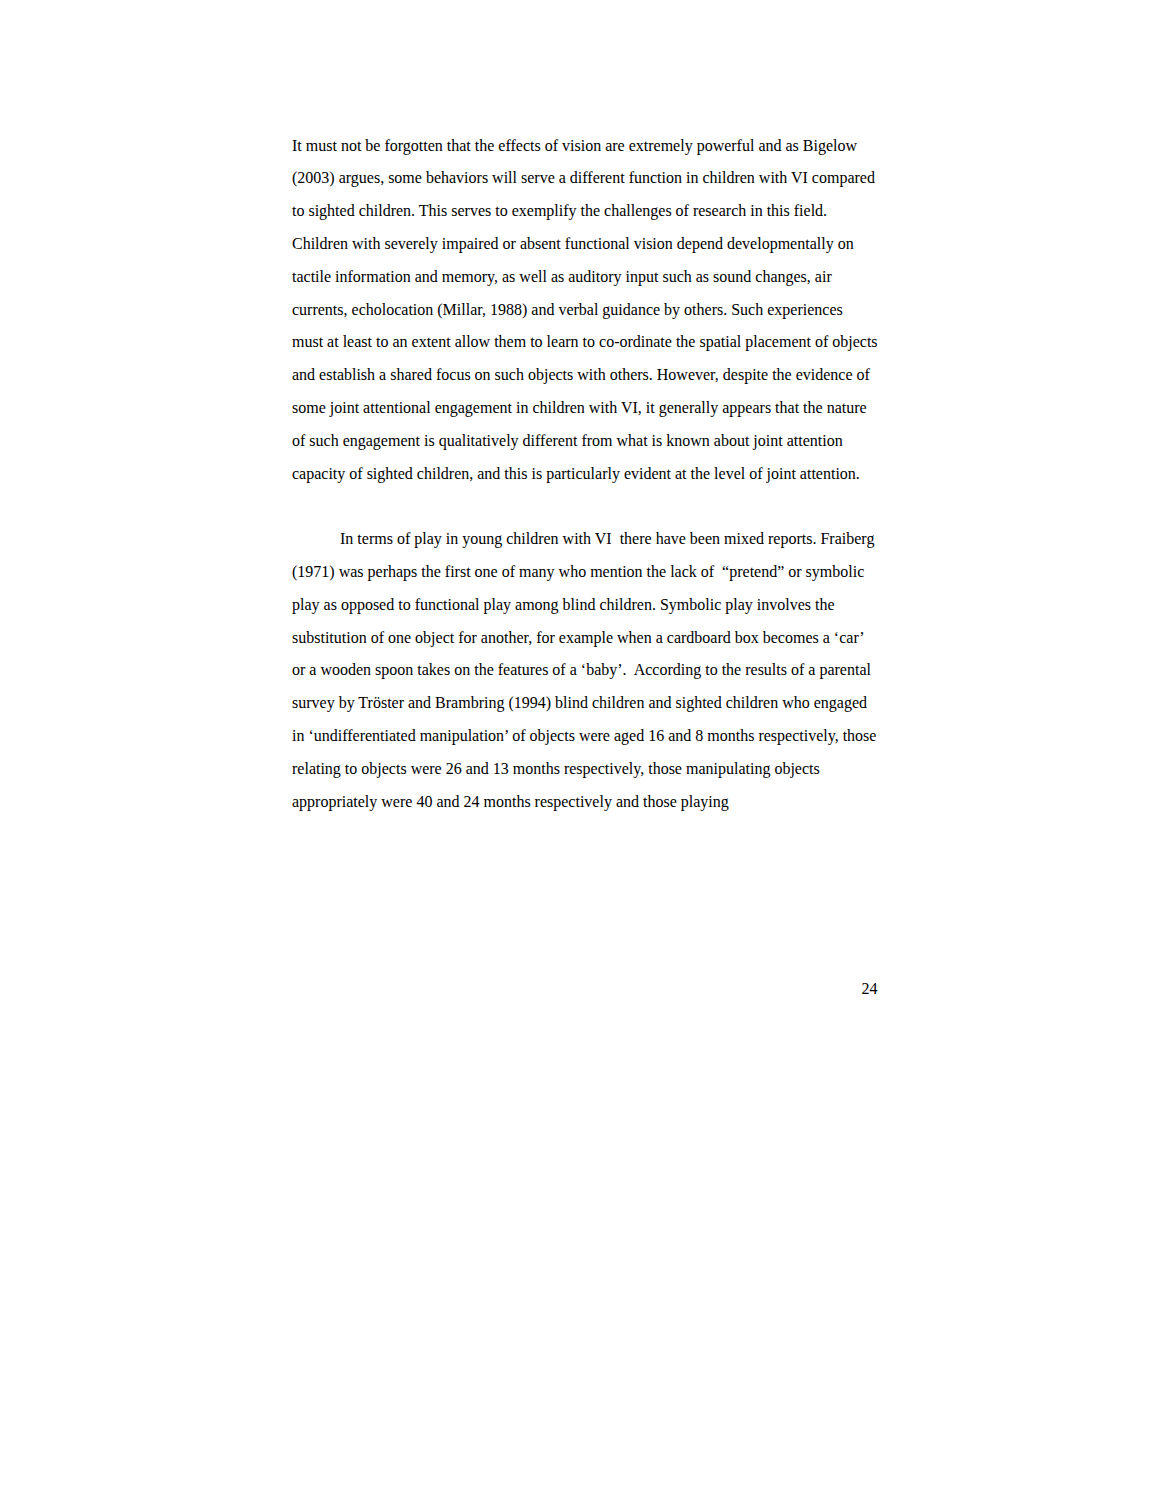It must not be forgotten that the effects of vision are extremely powerful and as Bigelow (2003) argues, some behaviors will serve a different function in children with VI compared to sighted children. This serves to exemplify the challenges of research in this field. Children with severely impaired or absent functional vision depend developmentally on tactile information and memory, as well as auditory input such as sound changes, air currents, echolocation (Millar, 1988) and verbal guidance by others. Such experiences must at least to an extent allow them to learn to co-ordinate the spatial placement of objects and establish a shared focus on such objects with others. However, despite the evidence of some joint attentional engagement in children with VI, it generally appears that the nature of such engagement is qualitatively different from what is known about joint attention capacity of sighted children, and this is particularly evident at the level of joint attention.
In terms of play in young children with VI there have been mixed reports. Fraiberg (1971) was perhaps the first one of many who mention the lack of “pretend” or symbolic play as opposed to functional play among blind children. Symbolic play involves the substitution of one object for another, for example when a cardboard box becomes a ‘car’ or a wooden spoon takes on the features of a ‘baby’. According to the results of a parental survey by Tröster and Brambring (1994) blind children and sighted children who engaged in ‘undifferentiated manipulation’ of objects were aged 16 and 8 months respectively, those relating to objects were 26 and 13 months respectively, those manipulating objects appropriately were 40 and 24 months respectively and those playing
24